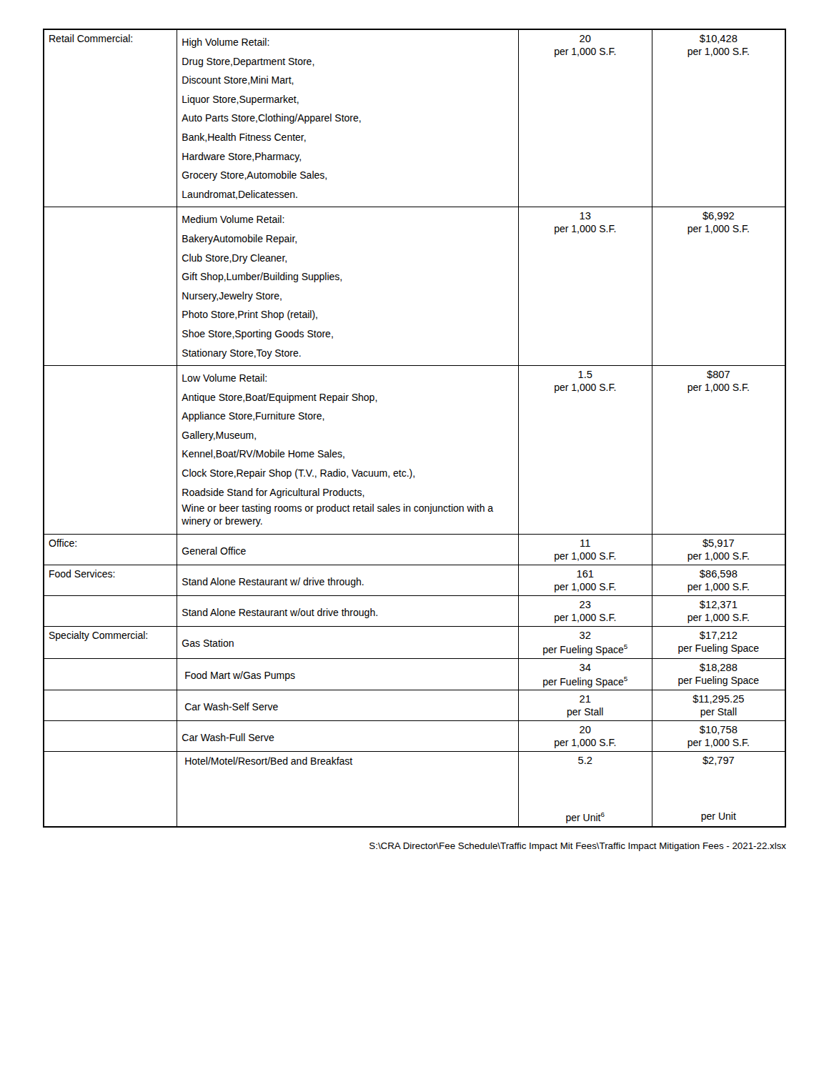| Retail Commercial: | High Volume Retail: Drug Store,Department Store, Discount Store,Mini Mart, Liquor Store,Supermarket, Auto Parts Store,Clothing/Apparel Store, Bank,Health Fitness Center, Hardware Store,Pharmacy, Grocery Store,Automobile Sales, Laundromat,Delicatessen. | 20 per 1,000 S.F. | $10,428 per 1,000 S.F. |
| | Medium Volume Retail: BakeryAutomobile Repair, Club Store,Dry Cleaner, Gift Shop,Lumber/Building Supplies, Nursery,Jewelry Store, Photo Store,Print Shop (retail), Shoe Store,Sporting Goods Store, Stationary Store,Toy Store. | 13 per 1,000 S.F. | $6,992 per 1,000 S.F. |
| | Low Volume Retail: Antique Store,Boat/Equipment Repair Shop, Appliance Store,Furniture Store, Gallery,Museum, Kennel,Boat/RV/Mobile Home Sales, Clock Store,Repair Shop (T.V., Radio, Vacuum, etc.), Roadside Stand for Agricultural Products, Wine or beer tasting rooms or product retail sales in conjunction with a winery or brewery. | 1.5 per 1,000 S.F. | $807 per 1,000 S.F. |
| Office: | General Office | 11 per 1,000 S.F. | $5,917 per 1,000 S.F. |
| Food Services: | Stand Alone Restaurant w/ drive through. | 161 per 1,000 S.F. | $86,598 per 1,000 S.F. |
| | Stand Alone Restaurant w/out drive through. | 23 per 1,000 S.F. | $12,371 per 1,000 S.F. |
| Specialty Commercial: | Gas Station | 32 per Fueling Space 5 | $17,212 per Fueling Space |
| | Food Mart w/Gas Pumps | 34 per Fueling Space 5 | $18,288 per Fueling Space |
| | Car Wash-Self Serve | 21 per Stall | $11,295.25 per Stall |
| | Car Wash-Full Serve | 20 per 1,000 S.F. | $10,758 per 1,000 S.F. |
| | Hotel/Motel/Resort/Bed and Breakfast | 5.2 per Unit 6 | $2,797 per Unit |
S:\CRA Director\Fee Schedule\Traffic Impact Mit Fees\Traffic Impact Mitigation Fees - 2021-22.xlsx